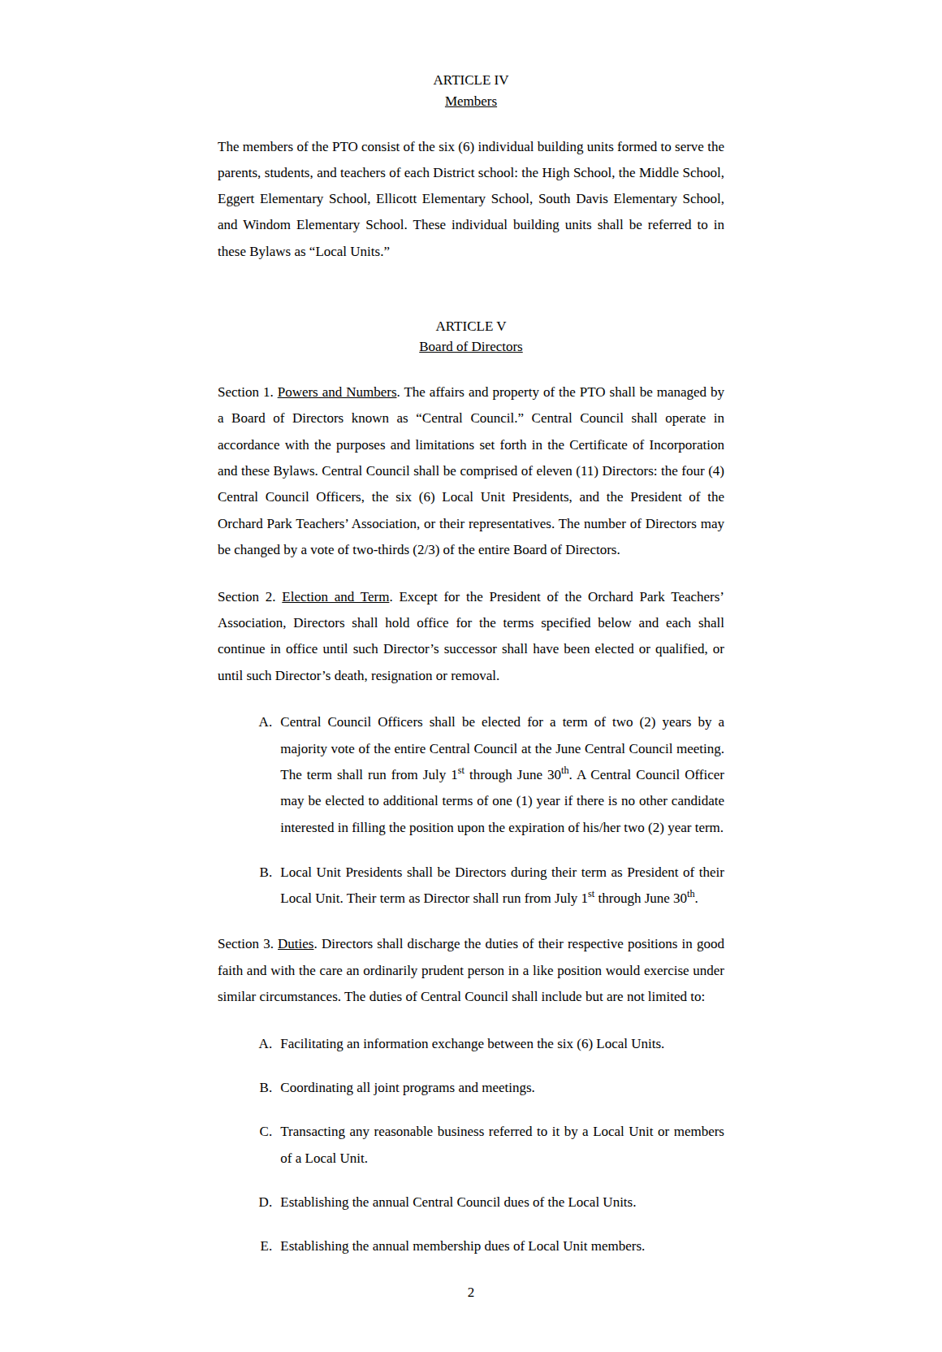ARTICLE IV
Members
The members of the PTO consist of the six (6) individual building units formed to serve the parents, students, and teachers of each District school: the High School, the Middle School, Eggert Elementary School, Ellicott Elementary School, South Davis Elementary School, and Windom Elementary School. These individual building units shall be referred to in these Bylaws as “Local Units.”
ARTICLE V
Board of Directors
Section 1. Powers and Numbers. The affairs and property of the PTO shall be managed by a Board of Directors known as “Central Council.” Central Council shall operate in accordance with the purposes and limitations set forth in the Certificate of Incorporation and these Bylaws. Central Council shall be comprised of eleven (11) Directors: the four (4) Central Council Officers, the six (6) Local Unit Presidents, and the President of the Orchard Park Teachers’ Association, or their representatives. The number of Directors may be changed by a vote of two-thirds (2/3) of the entire Board of Directors.
Section 2. Election and Term. Except for the President of the Orchard Park Teachers’ Association, Directors shall hold office for the terms specified below and each shall continue in office until such Director’s successor shall have been elected or qualified, or until such Director’s death, resignation or removal.
Central Council Officers shall be elected for a term of two (2) years by a majority vote of the entire Central Council at the June Central Council meeting. The term shall run from July 1st through June 30th. A Central Council Officer may be elected to additional terms of one (1) year if there is no other candidate interested in filling the position upon the expiration of his/her two (2) year term.
Local Unit Presidents shall be Directors during their term as President of their Local Unit. Their term as Director shall run from July 1st through June 30th.
Section 3. Duties. Directors shall discharge the duties of their respective positions in good faith and with the care an ordinarily prudent person in a like position would exercise under similar circumstances. The duties of Central Council shall include but are not limited to:
Facilitating an information exchange between the six (6) Local Units.
Coordinating all joint programs and meetings.
Transacting any reasonable business referred to it by a Local Unit or members of a Local Unit.
Establishing the annual Central Council dues of the Local Units.
Establishing the annual membership dues of Local Unit members.
2